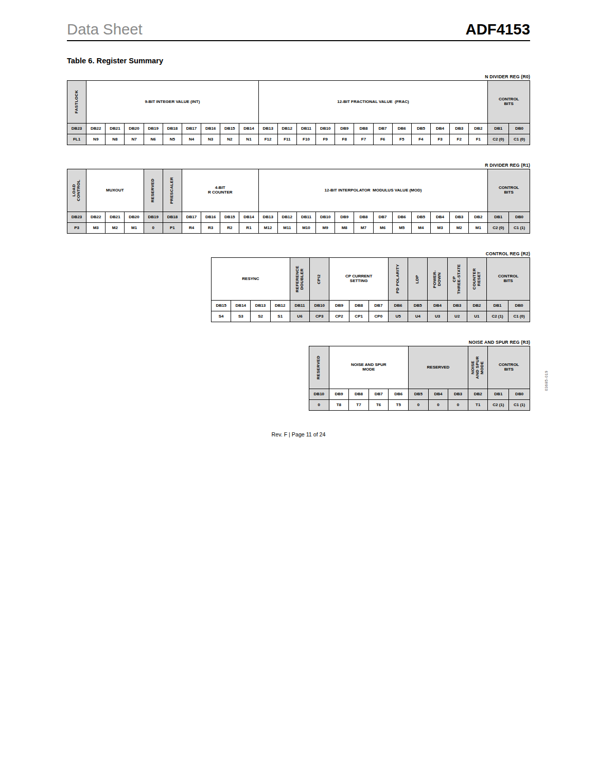Data Sheet
ADF4153
Table 6. Register Summary
N DIVIDER REG (R0)
| FASTLOCK | 9-BIT INTEGER VALUE (INT) | 12-BIT FRACTIONAL VALUE (FRAC) | CONTROL BITS |
| DB23 | DB22 | DB21 | DB20 | DB19 | DB18 | DB17 | DB16 | DB15 | DB14 | DB13 | DB12 | DB11 | DB10 | DB9 | DB8 | DB7 | DB6 | DB5 | DB4 | DB3 | DB2 | DB1 | DB0 |
| FL1 | N9 | N8 | N7 | N6 | N5 | N4 | N3 | N2 | N1 | F12 | F11 | F10 | F9 | F8 | F7 | F6 | F5 | F4 | F3 | F2 | F1 | C2 (0) | C1 (0) |
R DIVIDER REG (R1)
| LOAD CONTROL | MUXOUT | RESERVED | PRESCALER | 4-BIT R COUNTER | 12-BIT INTERPOLATOR MODULUS VALUE (MOD) | CONTROL BITS |
| DB23 | DB22 | DB21 | DB20 | DB19 | DB18 | DB17 | DB16 | DB15 | DB14 | DB13 | DB12 | DB11 | DB10 | DB9 | DB8 | DB7 | DB6 | DB5 | DB4 | DB3 | DB2 | DB1 | DB0 |
| P3 | M3 | M2 | M1 | 0 | P1 | R4 | R3 | R2 | R1 | M12 | M11 | M10 | M9 | M8 | M7 | M6 | M5 | M4 | M3 | M2 | M1 | C2 (0) | C1 (1) |
CONTROL REG (R2)
| RESYNC | REFERENCE DOUBLER | CPI2 | CP CURRENT SETTING | PD POLARITY | LDP | POWER- DOWN | CP THREE-STATE | COUNTER RESET | CONTROL BITS |
| DB15 | DB14 | DB13 | DB12 | DB11 | DB10 | DB9 | DB8 | DB7 | DB6 | DB5 | DB4 | DB3 | DB2 | DB1 | DB0 |
| S4 | S3 | S2 | S1 | U6 | CP3 | CP2 | CP1 | CP0 | U5 | U4 | U3 | U2 | U1 | C2 (1) | C1 (0) |
NOISE AND SPUR REG (R3)
| RESERVED | NOISE AND SPUR MODE | RESERVED | NOISE AND SPUR MODE | CONTROL BITS |
| DB10 | DB9 | DB8 | DB7 | DB6 | DB5 | DB4 | DB3 | DB2 | DB1 | DB0 |
| 0 | T8 | T7 | T6 | T5 | 0 | 0 | 0 | T1 | C2 (1) | C1 (1) |
03685-019
Rev. F | Page 11 of 24